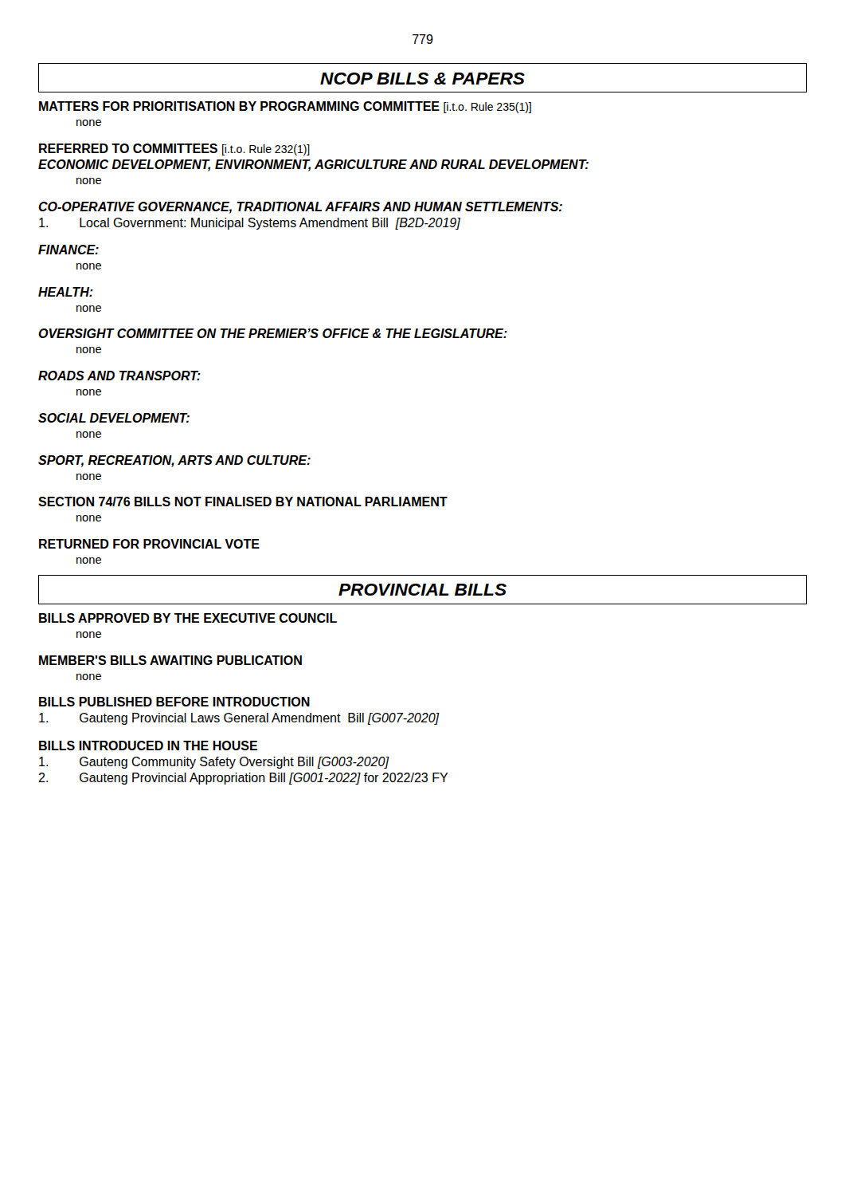779
NCOP BILLS & PAPERS
MATTERS FOR PRIORITISATION BY PROGRAMMING COMMITTEE [i.t.o. Rule 235(1)]
none
REFERRED TO COMMITTEES [i.t.o. Rule 232(1)]
ECONOMIC DEVELOPMENT, ENVIRONMENT, AGRICULTURE AND RURAL DEVELOPMENT:
none
CO-OPERATIVE GOVERNANCE, TRADITIONAL AFFAIRS AND HUMAN SETTLEMENTS:
1. Local Government: Municipal Systems Amendment Bill [B2D-2019]
FINANCE:
none
HEALTH:
none
OVERSIGHT COMMITTEE ON THE PREMIER’S OFFICE & THE LEGISLATURE:
none
ROADS AND TRANSPORT:
none
SOCIAL DEVELOPMENT:
none
SPORT, RECREATION, ARTS AND CULTURE:
none
SECTION 74/76 BILLS NOT FINALISED BY NATIONAL PARLIAMENT
none
RETURNED FOR PROVINCIAL VOTE
none
PROVINCIAL BILLS
BILLS APPROVED BY THE EXECUTIVE COUNCIL
none
MEMBER'S BILLS AWAITING PUBLICATION
none
BILLS PUBLISHED BEFORE INTRODUCTION
1. Gauteng Provincial Laws General Amendment Bill [G007-2020]
BILLS INTRODUCED IN THE HOUSE
1. Gauteng Community Safety Oversight Bill [G003-2020]
2. Gauteng Provincial Appropriation Bill [G001-2022] for 2022/23 FY